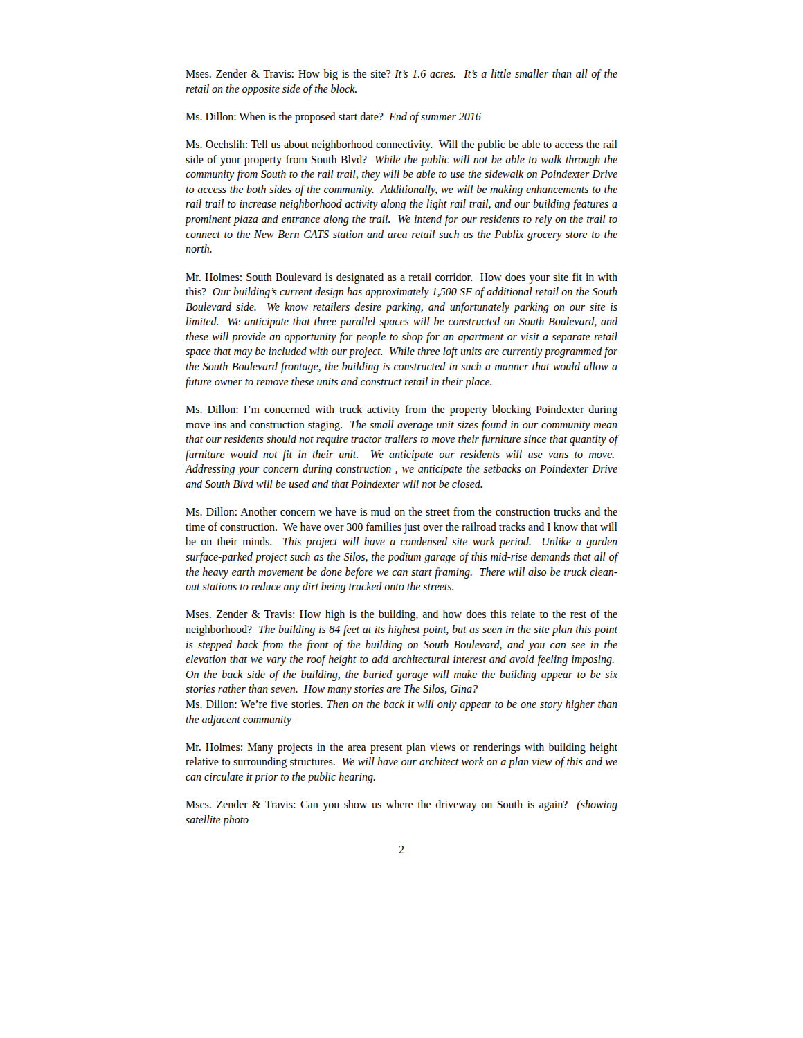Mses. Zender & Travis: How big is the site? It’s 1.6 acres. It’s a little smaller than all of the retail on the opposite side of the block.
Ms. Dillon: When is the proposed start date? End of summer 2016
Ms. Oechslih: Tell us about neighborhood connectivity. Will the public be able to access the rail side of your property from South Blvd? While the public will not be able to walk through the community from South to the rail trail, they will be able to use the sidewalk on Poindexter Drive to access the both sides of the community. Additionally, we will be making enhancements to the rail trail to increase neighborhood activity along the light rail trail, and our building features a prominent plaza and entrance along the trail. We intend for our residents to rely on the trail to connect to the New Bern CATS station and area retail such as the Publix grocery store to the north.
Mr. Holmes: South Boulevard is designated as a retail corridor. How does your site fit in with this? Our building’s current design has approximately 1,500 SF of additional retail on the South Boulevard side. We know retailers desire parking, and unfortunately parking on our site is limited. We anticipate that three parallel spaces will be constructed on South Boulevard, and these will provide an opportunity for people to shop for an apartment or visit a separate retail space that may be included with our project. While three loft units are currently programmed for the South Boulevard frontage, the building is constructed in such a manner that would allow a future owner to remove these units and construct retail in their place.
Ms. Dillon: I’m concerned with truck activity from the property blocking Poindexter during move ins and construction staging. The small average unit sizes found in our community mean that our residents should not require tractor trailers to move their furniture since that quantity of furniture would not fit in their unit. We anticipate our residents will use vans to move. Addressing your concern during construction , we anticipate the setbacks on Poindexter Drive and South Blvd will be used and that Poindexter will not be closed.
Ms. Dillon: Another concern we have is mud on the street from the construction trucks and the time of construction. We have over 300 families just over the railroad tracks and I know that will be on their minds. This project will have a condensed site work period. Unlike a garden surface-parked project such as the Silos, the podium garage of this mid-rise demands that all of the heavy earth movement be done before we can start framing. There will also be truck clean-out stations to reduce any dirt being tracked onto the streets.
Mses. Zender & Travis: How high is the building, and how does this relate to the rest of the neighborhood? The building is 84 feet at its highest point, but as seen in the site plan this point is stepped back from the front of the building on South Boulevard, and you can see in the elevation that we vary the roof height to add architectural interest and avoid feeling imposing. On the back side of the building, the buried garage will make the building appear to be six stories rather than seven. How many stories are The Silos, Gina?
Ms. Dillon: We’re five stories. Then on the back it will only appear to be one story higher than the adjacent community
Mr. Holmes: Many projects in the area present plan views or renderings with building height relative to surrounding structures. We will have our architect work on a plan view of this and we can circulate it prior to the public hearing.
Mses. Zender & Travis: Can you show us where the driveway on South is again? (showing satellite photo
2